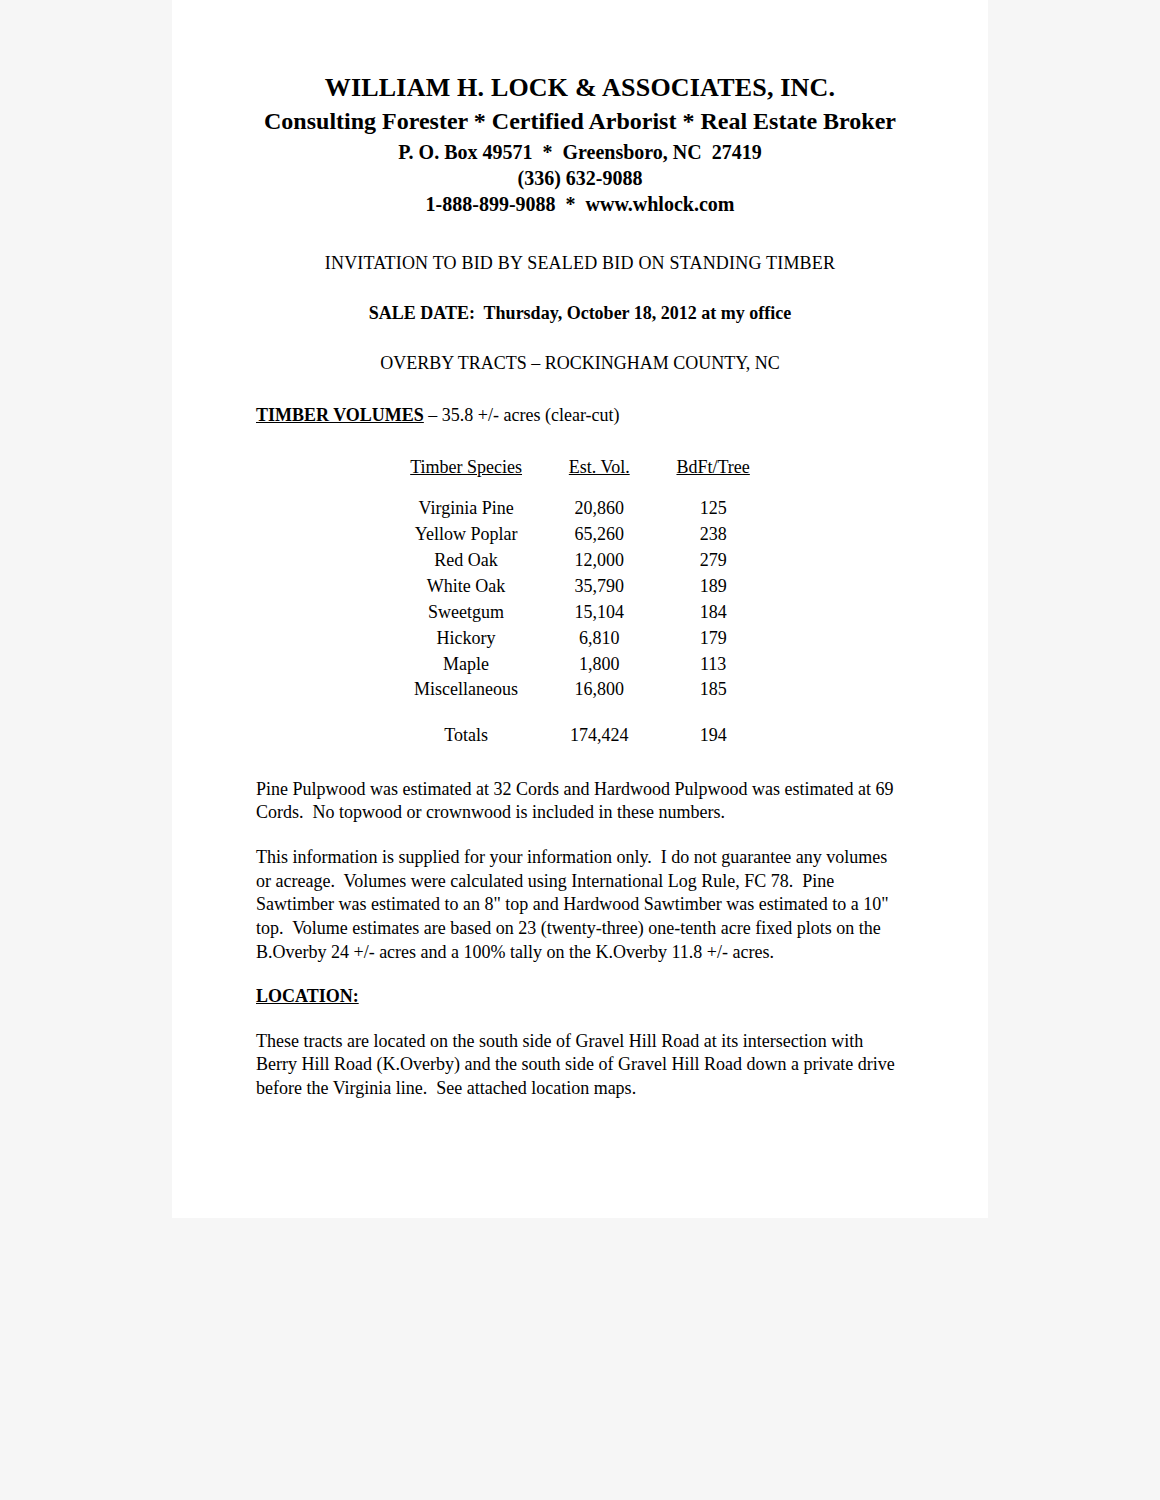WILLIAM H. LOCK & ASSOCIATES, INC.
Consulting Forester * Certified Arborist * Real Estate Broker
P. O. Box 49571 * Greensboro, NC 27419
(336) 632-9088
1-888-899-9088 * www.whlock.com
INVITATION TO BID BY SEALED BID ON STANDING TIMBER
SALE DATE: Thursday, October 18, 2012 at my office
OVERBY TRACTS – ROCKINGHAM COUNTY, NC
TIMBER VOLUMES – 35.8 +/- acres (clear-cut)
| Timber Species | Est. Vol. | BdFt/Tree |
| --- | --- | --- |
| Virginia Pine | 20,860 | 125 |
| Yellow Poplar | 65,260 | 238 |
| Red Oak | 12,000 | 279 |
| White Oak | 35,790 | 189 |
| Sweetgum | 15,104 | 184 |
| Hickory | 6,810 | 179 |
| Maple | 1,800 | 113 |
| Miscellaneous | 16,800 | 185 |
| Totals | 174,424 | 194 |
Pine Pulpwood was estimated at 32 Cords and Hardwood Pulpwood was estimated at 69 Cords. No topwood or crownwood is included in these numbers.
This information is supplied for your information only. I do not guarantee any volumes or acreage. Volumes were calculated using International Log Rule, FC 78. Pine Sawtimber was estimated to an 8" top and Hardwood Sawtimber was estimated to a 10" top. Volume estimates are based on 23 (twenty-three) one-tenth acre fixed plots on the B.Overby 24 +/- acres and a 100% tally on the K.Overby 11.8 +/- acres.
LOCATION:
These tracts are located on the south side of Gravel Hill Road at its intersection with Berry Hill Road (K.Overby) and the south side of Gravel Hill Road down a private drive before the Virginia line. See attached location maps.